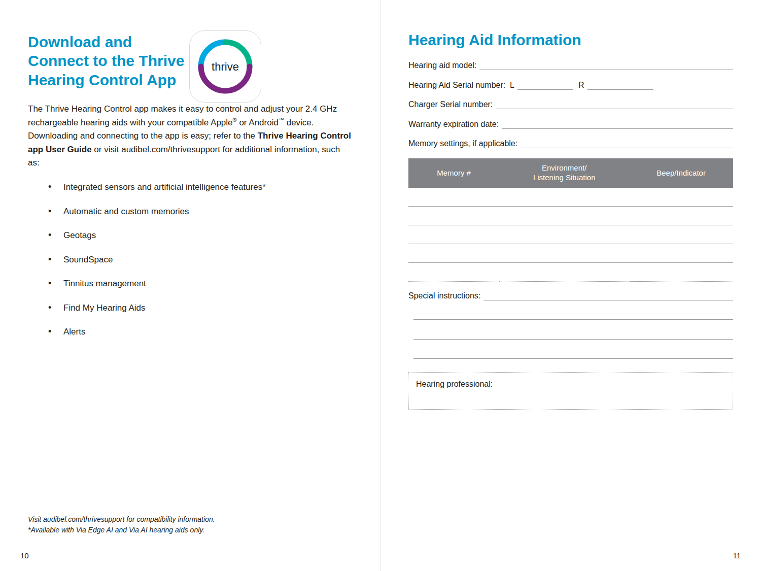Download and
Connect to the Thrive
Hearing Control App
thrive
The Thrive Hearing Control app makes it easy to control and adjust your 2.4 GHz rechargeable hearing aids with your compatible Apple® or Android™ device. Downloading and connecting to the app is easy; refer to the Thrive Hearing Control app User Guide or visit audibel.com/thrivesupport for additional information, such as:
Integrated sensors and artificial intelligence features*
Automatic and custom memories
Geotags
SoundSpace
Tinnitus management
Find My Hearing Aids
Alerts
Visit audibel.com/thrivesupport for compatibility information.
*Available with Via Edge AI and Via AI hearing aids only.
10
Hearing Aid Information
Hearing aid model:
Hearing Aid Serial number: L R
Charger Serial number:
Warranty expiration date:
Memory settings, if applicable:
| Memory # | Environment/ Listening Situation | Beep/Indicator |
| --- | --- | --- |
Special instructions:
Hearing professional:
11